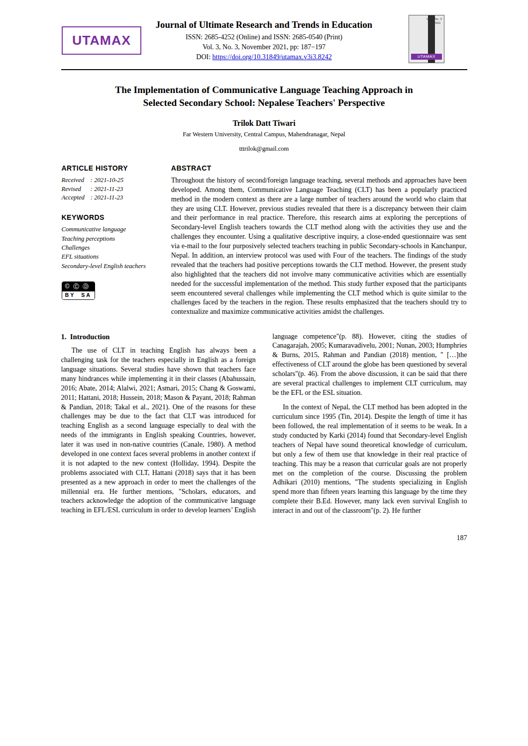| UTAMAX | Journal of Ultimate Research and Trends in Education ISSN: 2685-4252 (Online) and ISSN: 2685-0540 (Print) Vol. 3, No. 3, November 2021, pp: 187−197 DOI: https://doi.org/10.31849/utamax.v3i3.8242 | Vol. 3 No. 3 Nov 2021 UTAMAX |
The Implementation of Communicative Language Teaching Approach in
Selected Secondary School: Nepalese Teachers' Perspective
Trilok Datt Tiwari
Far Western University, Central Campus, Mahendranagar, Nepal
tttrilok@gmail.com
| ARTICLE HISTORY Received : 2021-10-25 Revised : 2021-11-23 Accepted : 2021-11-23 KEYWORDS Communicative language Teaching perceptions Challenges EFL situations Secondary-level English teachers © Ⓒ Ⓓ BY SA | ABSTRACT Throughout the history of second/foreign language teaching, several methods and approaches have been developed. Among them, Communicative Language Teaching (CLT) has been a popularly practiced method in the modern context as there are a large number of teachers around the world who claim that they are using CLT. However, previous studies revealed that there is a discrepancy between their claim and their performance in real practice. Therefore, this research aims at exploring the perceptions of Secondary-level English teachers towards the CLT method along with the activities they use and the challenges they encounter. Using a qualitative descriptive inquiry, a close-ended questionnaire was sent via e-mail to the four purposively selected teachers teaching in public Secondary-schools in Kanchanpur, Nepal. In addition, an interview protocol was used with Four of the teachers. The findings of the study revealed that the teachers had positive perceptions towards the CLT method. However, the present study also highlighted that the teachers did not involve many communicative activities which are essentially needed for the successful implementation of the method. This study further exposed that the participants seem encountered several challenges while implementing the CLT method which is quite similar to the challenges faced by the teachers in the region. These results emphasized that the teachers should try to contextualize and maximize communicative activities amidst the challenges. |
1. Introduction
The use of CLT in teaching English has always been a challenging task for the teachers especially in English as a foreign language situations. Several studies have shown that teachers face many hindrances while implementing it in their classes (Abahussain, 2016; Abate, 2014; Alalwi, 2021; Asmari, 2015; Chang & Goswami, 2011; Hattani, 2018; Hussein, 2018; Mason & Payant, 2018; Rahman & Pandian, 2018; Takal et al., 2021). One of the reasons for these challenges may be due to the fact that CLT was introduced for teaching English as a second language especially to deal with the needs of the immigrants in English speaking Countries, however, later it was used in non-native countries (Canale, 1980). A method developed in one context faces several problems in another context if it is not adapted to the new context (Holliday, 1994). Despite the problems associated with CLT, Hattani (2018) says that it has been presented as a new approach in order to meet the challenges of the millennial era. He further mentions, "Scholars, educators, and teachers acknowledge the adoption of the communicative language teaching in EFL/ESL curriculum in order to develop learners’ English language competence"(p. 88). However, citing the studies of Canagarajah, 2005; Kumaravadivelu, 2001; Nunan, 2003; Humphries & Burns, 2015, Rahman and Pandian (2018) mention, " […]the effectiveness of CLT around the globe has been questioned by several scholars"(p. 46). From the above discussion, it can be said that there are several practical challenges to implement CLT curriculum, may be the EFL or the ESL situation.
In the context of Nepal, the CLT method has been adopted in the curriculum since 1995 (Tin, 2014). Despite the length of time it has been followed, the real implementation of it seems to be weak. In a study conducted by Karki (2014) found that Secondary-level English teachers of Nepal have sound theoretical knowledge of curriculum, but only a few of them use that knowledge in their real practice of teaching. This may be a reason that curricular goals are not properly met on the completion of the course. Discussing the problem Adhikari (2010) mentions, "The students specializing in English spend more than fifteen years learning this language by the time they complete their B.Ed. However, many lack even survival English to interact in and out of the classroom"(p. 2). He further
187